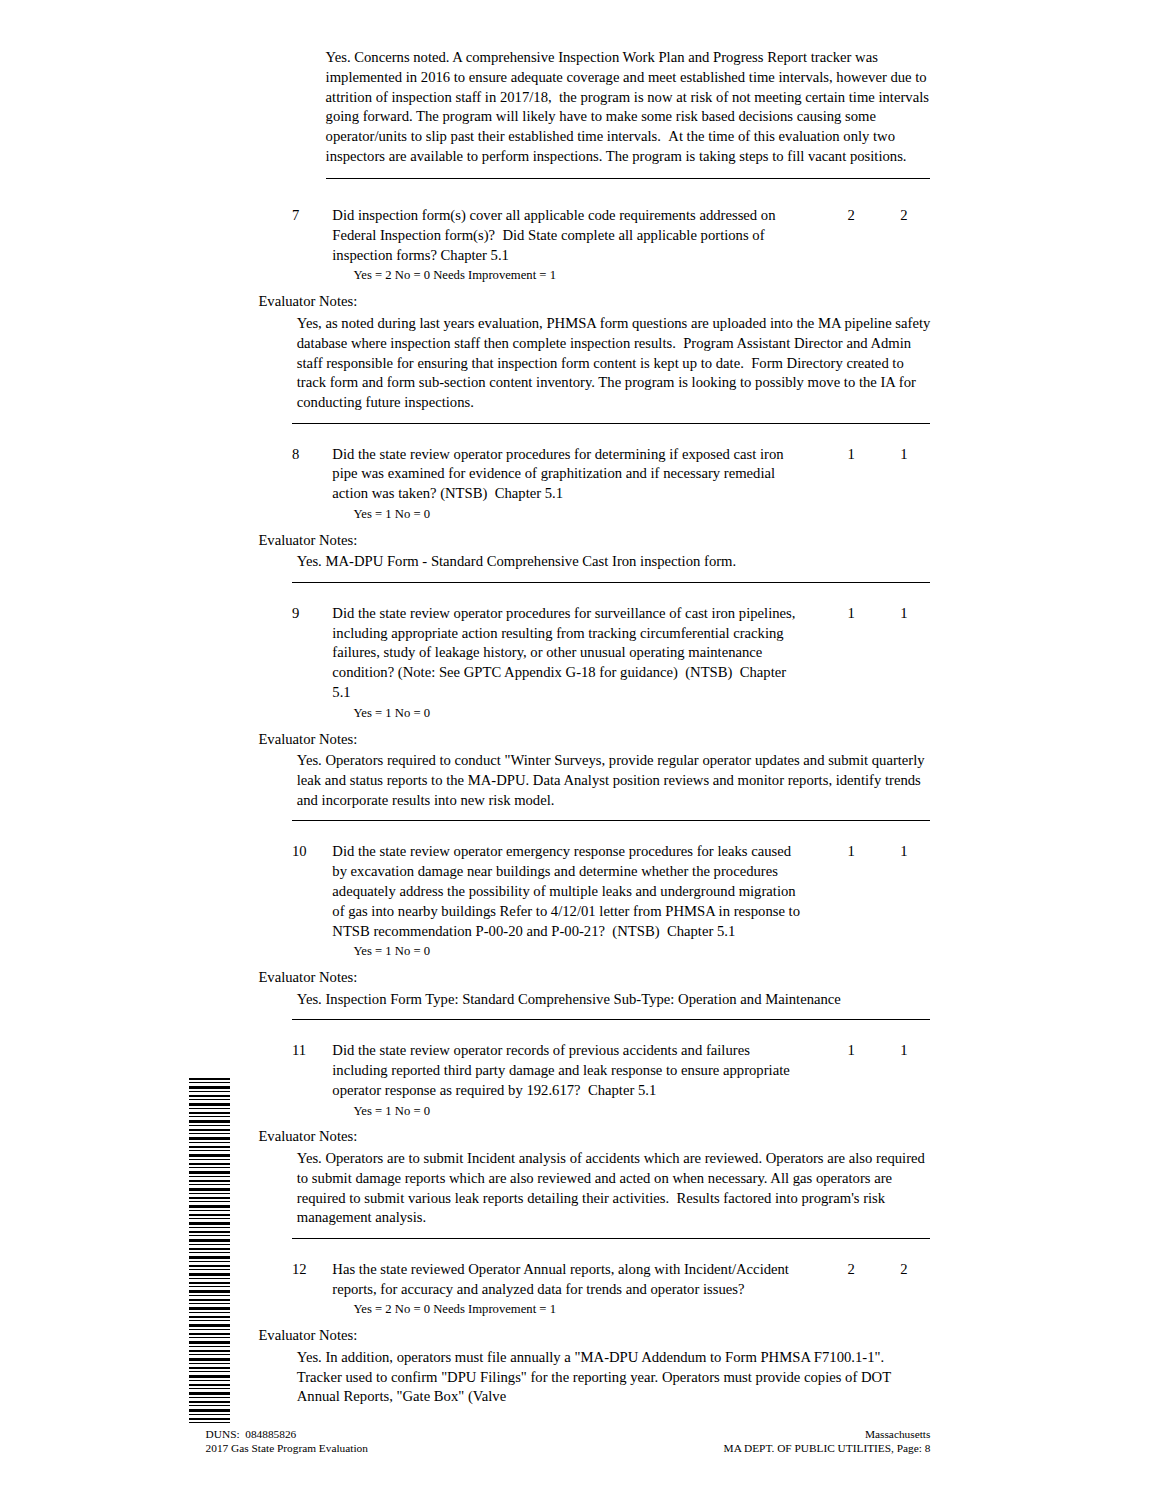Yes. Concerns noted. A comprehensive Inspection Work Plan and Progress Report tracker was implemented in 2016 to ensure adequate coverage and meet established time intervals, however due to attrition of inspection staff in 2017/18, the program is now at risk of not meeting certain time intervals going forward. The program will likely have to make some risk based decisions causing some operator/units to slip past their established time intervals. At the time of this evaluation only two inspectors are available to perform inspections. The program is taking steps to fill vacant positions.
7
Did inspection form(s) cover all applicable code requirements addressed on Federal Inspection form(s)? Did State complete all applicable portions of inspection forms? Chapter 5.1
Yes = 2 No = 0 Needs Improvement = 1
2
2
Evaluator Notes:
Yes, as noted during last years evaluation, PHMSA form questions are uploaded into the MA pipeline safety database where inspection staff then complete inspection results. Program Assistant Director and Admin staff responsible for ensuring that inspection form content is kept up to date. Form Directory created to track form and form sub-section content inventory. The program is looking to possibly move to the IA for conducting future inspections.
8
Did the state review operator procedures for determining if exposed cast iron pipe was examined for evidence of graphitization and if necessary remedial action was taken? (NTSB) Chapter 5.1
Yes = 1 No = 0
1
1
Evaluator Notes:
Yes. MA-DPU Form - Standard Comprehensive Cast Iron inspection form.
9
Did the state review operator procedures for surveillance of cast iron pipelines, including appropriate action resulting from tracking circumferential cracking failures, study of leakage history, or other unusual operating maintenance condition? (Note: See GPTC Appendix G-18 for guidance) (NTSB) Chapter 5.1
Yes = 1 No = 0
1
1
Evaluator Notes:
Yes. Operators required to conduct "Winter Surveys, provide regular operator updates and submit quarterly leak and status reports to the MA-DPU. Data Analyst position reviews and monitor reports, identify trends and incorporate results into new risk model.
10
Did the state review operator emergency response procedures for leaks caused by excavation damage near buildings and determine whether the procedures adequately address the possibility of multiple leaks and underground migration of gas into nearby buildings Refer to 4/12/01 letter from PHMSA in response to NTSB recommendation P-00-20 and P-00-21? (NTSB) Chapter 5.1
Yes = 1 No = 0
1
1
Evaluator Notes:
Yes. Inspection Form Type: Standard Comprehensive Sub-Type: Operation and Maintenance
11
Did the state review operator records of previous accidents and failures including reported third party damage and leak response to ensure appropriate operator response as required by 192.617? Chapter 5.1
Yes = 1 No = 0
1
1
Evaluator Notes:
Yes. Operators are to submit Incident analysis of accidents which are reviewed. Operators are also required to submit damage reports which are also reviewed and acted on when necessary. All gas operators are required to submit various leak reports detailing their activities. Results factored into program's risk management analysis.
12
Has the state reviewed Operator Annual reports, along with Incident/Accident reports, for accuracy and analyzed data for trends and operator issues?
Yes = 2 No = 0 Needs Improvement = 1
2
2
Evaluator Notes:
Yes. In addition, operators must file annually a "MA-DPU Addendum to Form PHMSA F7100.1-1". Tracker used to confirm "DPU Filings" for the reporting year. Operators must provide copies of DOT Annual Reports, "Gate Box" (Valve
DUNS: 084885826
2017 Gas State Program Evaluation
Massachusetts
MA DEPT. OF PUBLIC UTILITIES, Page: 8